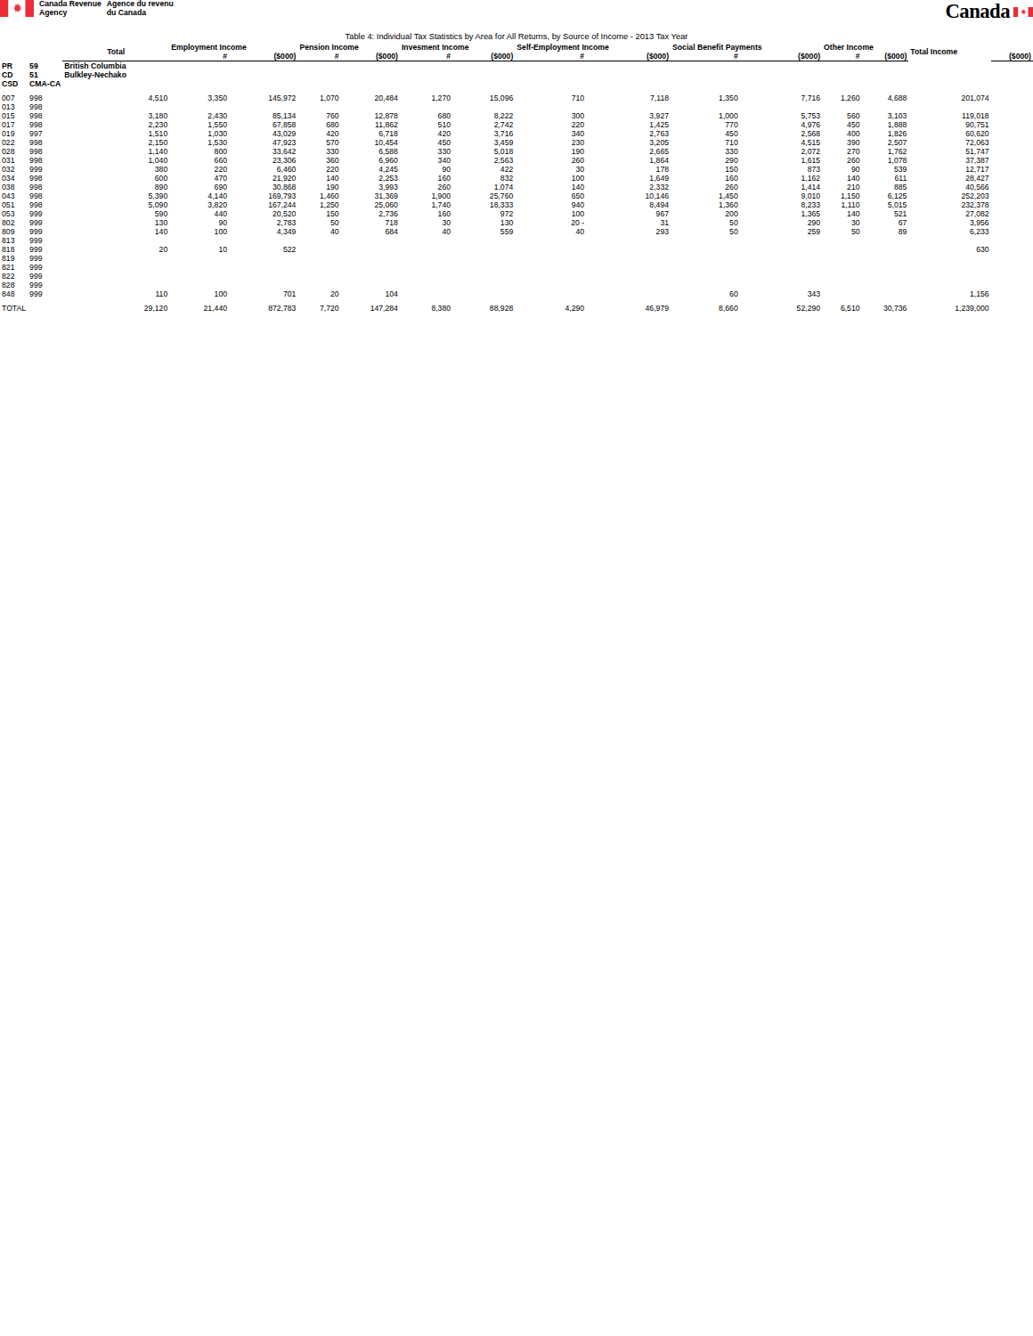Canada Revenue
Agency
Agence du revenu
du Canada
Canada
Table 4: Individual Tax Statistics by Area for All Returns, by Source of Income - 2013 Tax Year
| | Total | Employment Income | Pension Income | Invesment Income | Self-Employment Income | Social Benefit Payments | Other Income | Total Income |
| --- | --- | --- | --- | --- | --- | --- | --- | --- |
| # | ($000) | # | ($000) | # | ($000) | # | ($000) | # | ($000) | # | ($000) | ($000) |
| PR | 59 | British Columbia | |
| CD | 51 | Bulkley-Nechako | |
| CSD | CMA-CA | |
| 007 | 998 | 4,510 | 3,350 | 145,972 | 1,070 | 20,484 | 1,270 | 15,096 | 710 | 7,118 | 1,350 | 7,716 | 1,260 | 4,688 | 201,074 |
| 013 | 998 | | | | | | | | | | | | | | |
| 015 | 998 | 3,180 | 2,430 | 85,134 | 760 | 12,878 | 680 | 8,222 | 300 | 3,927 | 1,000 | 5,753 | 560 | 3,103 | 119,018 |
| 017 | 998 | 2,230 | 1,550 | 67,858 | 680 | 11,862 | 510 | 2,742 | 220 | 1,425 | 770 | 4,976 | 450 | 1,888 | 90,751 |
| 019 | 997 | 1,510 | 1,030 | 43,029 | 420 | 6,718 | 420 | 3,716 | 340 | 2,763 | 450 | 2,568 | 400 | 1,826 | 60,620 |
| 022 | 998 | 2,150 | 1,530 | 47,923 | 570 | 10,454 | 450 | 3,459 | 230 | 3,205 | 710 | 4,515 | 390 | 2,507 | 72,063 |
| 028 | 998 | 1,140 | 800 | 33,642 | 330 | 6,588 | 330 | 5,018 | 190 | 2,665 | 330 | 2,072 | 270 | 1,762 | 51,747 |
| 031 | 998 | 1,040 | 660 | 23,306 | 360 | 6,960 | 340 | 2,563 | 260 | 1,864 | 290 | 1,615 | 260 | 1,078 | 37,387 |
| 032 | 999 | 380 | 220 | 6,460 | 220 | 4,245 | 90 | 422 | 30 | 178 | 150 | 873 | 90 | 539 | 12,717 |
| 034 | 998 | 600 | 470 | 21,920 | 140 | 2,253 | 160 | 832 | 100 | 1,649 | 160 | 1,162 | 140 | 611 | 28,427 |
| 038 | 998 | 890 | 690 | 30,868 | 190 | 3,993 | 260 | 1,074 | 140 | 2,332 | 260 | 1,414 | 210 | 885 | 40,566 |
| 043 | 998 | 5,390 | 4,140 | 169,793 | 1,460 | 31,369 | 1,900 | 25,760 | 650 | 10,146 | 1,450 | 9,010 | 1,150 | 6,125 | 252,203 |
| 051 | 998 | 5,090 | 3,820 | 167,244 | 1,250 | 25,060 | 1,740 | 18,333 | 940 | 8,494 | 1,360 | 8,233 | 1,110 | 5,015 | 232,378 |
| 053 | 999 | 590 | 440 | 20,520 | 150 | 2,736 | 160 | 972 | 100 | 967 | 200 | 1,365 | 140 | 521 | 27,082 |
| 802 | 999 | 130 | 90 | 2,783 | 50 | 718 | 30 | 130 | 20 - | 31 | 50 | 290 | 30 | 67 | 3,956 |
| 809 | 999 | 140 | 100 | 4,349 | 40 | 684 | 40 | 559 | 40 | 293 | 50 | 259 | 50 | 89 | 6,233 |
| 813 | 999 | | | | | | | | | | | | | | |
| 818 | 999 | 20 | 10 | 522 | | | | | | | | | | | 630 |
| 819 | 999 | | | | | | | | | | | | | | |
| 821 | 999 | | | | | | | | | | | | | | |
| 822 | 999 | | | | | | | | | | | | | | |
| 828 | 999 | | | | | | | | | | | | | | |
| 848 | 999 | 110 | 100 | 701 | 20 | 104 | | | | | 60 | 343 | | | 1,156 |
| TOTAL | | 29,120 | 21,440 | 872,783 | 7,720 | 147,284 | 8,380 | 88,928 | 4,290 | 46,979 | 8,660 | 52,290 | 6,510 | 30,736 | 1,239,000 |